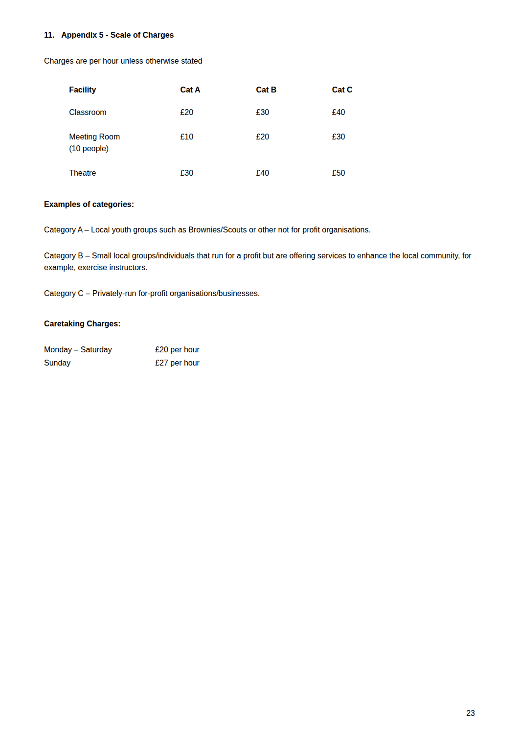11. Appendix 5 - Scale of Charges
Charges are per hour unless otherwise stated
| Facility | Cat A | Cat B | Cat C |
| --- | --- | --- | --- |
| Classroom | £20 | £30 | £40 |
| Meeting Room (10 people) | £10 | £20 | £30 |
| Theatre | £30 | £40 | £50 |
Examples of categories:
Category A – Local youth groups such as Brownies/Scouts or other not for profit organisations.
Category B – Small local groups/individuals that run for a profit but are offering services to enhance the local community, for example, exercise instructors.
Category C – Privately-run for-profit organisations/businesses.
Caretaking Charges:
| Monday – Saturday | £20 per hour |
| Sunday | £27 per hour |
23